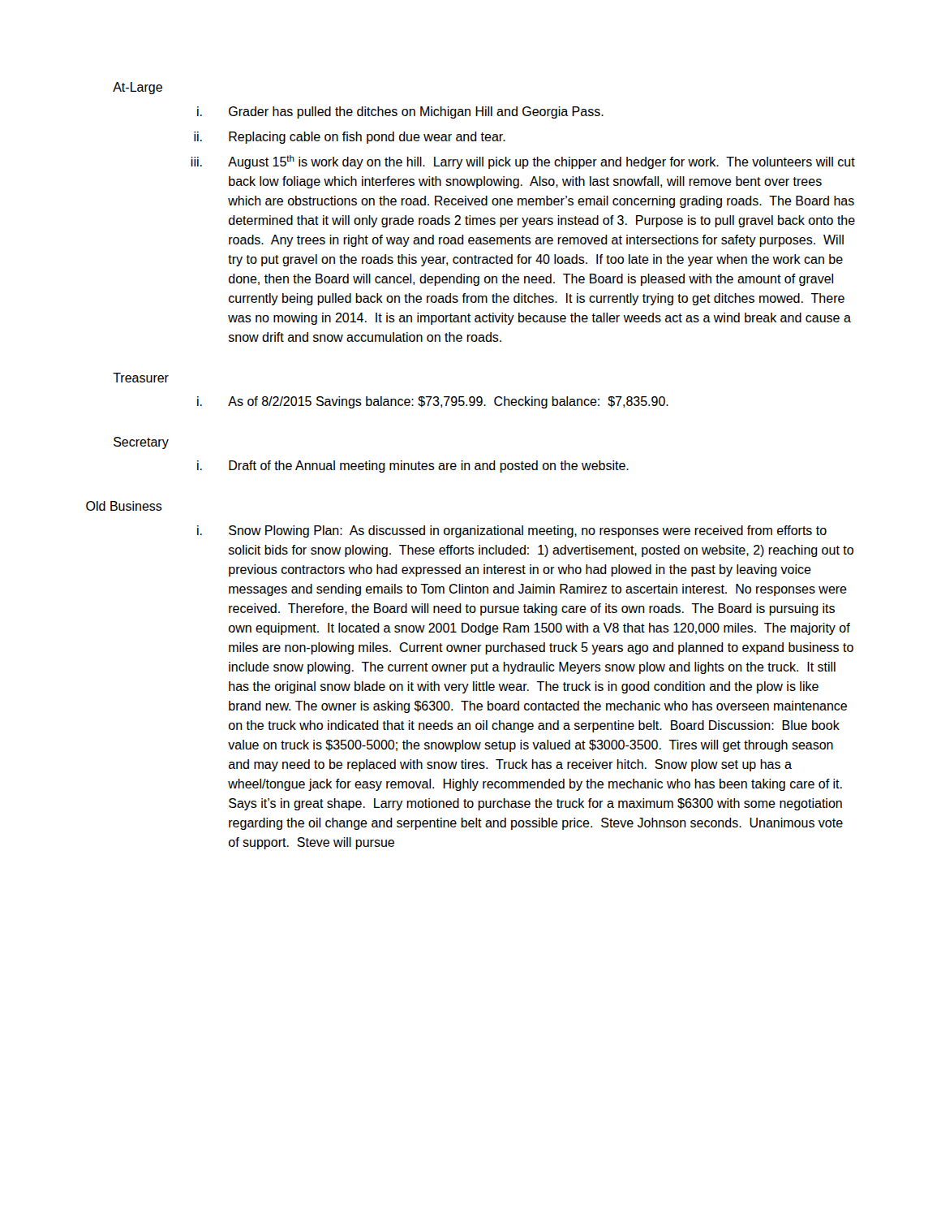At-Large
Grader has pulled the ditches on Michigan Hill and Georgia Pass.
Replacing cable on fish pond due wear and tear.
August 15th is work day on the hill. Larry will pick up the chipper and hedger for work. The volunteers will cut back low foliage which interferes with snowplowing. Also, with last snowfall, will remove bent over trees which are obstructions on the road. Received one member’s email concerning grading roads. The Board has determined that it will only grade roads 2 times per years instead of 3. Purpose is to pull gravel back onto the roads. Any trees in right of way and road easements are removed at intersections for safety purposes. Will try to put gravel on the roads this year, contracted for 40 loads. If too late in the year when the work can be done, then the Board will cancel, depending on the need. The Board is pleased with the amount of gravel currently being pulled back on the roads from the ditches. It is currently trying to get ditches mowed. There was no mowing in 2014. It is an important activity because the taller weeds act as a wind break and cause a snow drift and snow accumulation on the roads.
Treasurer
As of 8/2/2015 Savings balance: $73,795.99. Checking balance: $7,835.90.
Secretary
Draft of the Annual meeting minutes are in and posted on the website.
Old Business
Snow Plowing Plan: As discussed in organizational meeting, no responses were received from efforts to solicit bids for snow plowing. These efforts included: 1) advertisement, posted on website, 2) reaching out to previous contractors who had expressed an interest in or who had plowed in the past by leaving voice messages and sending emails to Tom Clinton and Jaimin Ramirez to ascertain interest. No responses were received. Therefore, the Board will need to pursue taking care of its own roads. The Board is pursuing its own equipment. It located a snow 2001 Dodge Ram 1500 with a V8 that has 120,000 miles. The majority of miles are non-plowing miles. Current owner purchased truck 5 years ago and planned to expand business to include snow plowing. The current owner put a hydraulic Meyers snow plow and lights on the truck. It still has the original snow blade on it with very little wear. The truck is in good condition and the plow is like brand new. The owner is asking $6300. The board contacted the mechanic who has overseen maintenance on the truck who indicated that it needs an oil change and a serpentine belt. Board Discussion: Blue book value on truck is $3500-5000; the snowplow setup is valued at $3000-3500. Tires will get through season and may need to be replaced with snow tires. Truck has a receiver hitch. Snow plow set up has a wheel/tongue jack for easy removal. Highly recommended by the mechanic who has been taking care of it. Says it’s in great shape. Larry motioned to purchase the truck for a maximum $6300 with some negotiation regarding the oil change and serpentine belt and possible price. Steve Johnson seconds. Unanimous vote of support. Steve will pursue